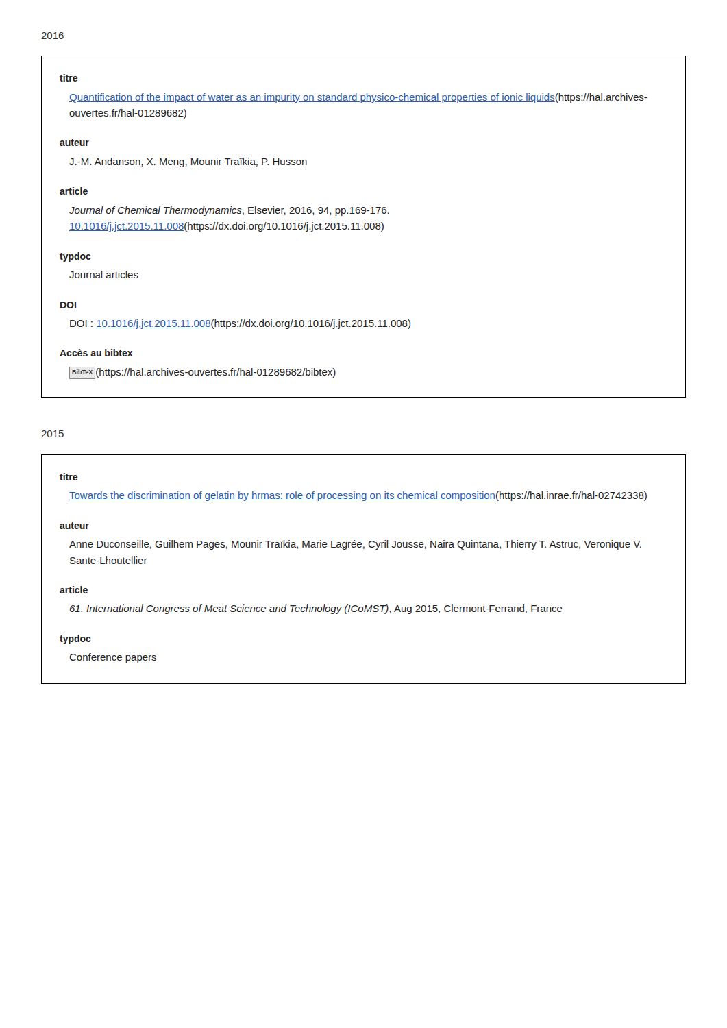2016
titre
Quantification of the impact of water as an impurity on standard physico-chemical properties of ionic liquids(https://hal.archives-ouvertes.fr/hal-01289682)
auteur
J.-M. Andanson, X. Meng, Mounir Traïkia, P. Husson
article
Journal of Chemical Thermodynamics, Elsevier, 2016, 94, pp.169-176. 10.1016/j.jct.2015.11.008(https://dx.doi.org/10.1016/j.jct.2015.11.008)
typdoc
Journal articles
DOI
DOI : 10.1016/j.jct.2015.11.008(https://dx.doi.org/10.1016/j.jct.2015.11.008)
Accès au bibtex
BibTeX(https://hal.archives-ouvertes.fr/hal-01289682/bibtex)
2015
titre
Towards the discrimination of gelatin by hrmas: role of processing on its chemical composition(https://hal.inrae.fr/hal-02742338)
auteur
Anne Duconseille, Guilhem Pages, Mounir Traïkia, Marie Lagrée, Cyril Jousse, Naira Quintana, Thierry T. Astruc, Veronique V. Sante-Lhoutellier
article
61. International Congress of Meat Science and Technology (ICoMST), Aug 2015, Clermont-Ferrand, France
typdoc
Conference papers